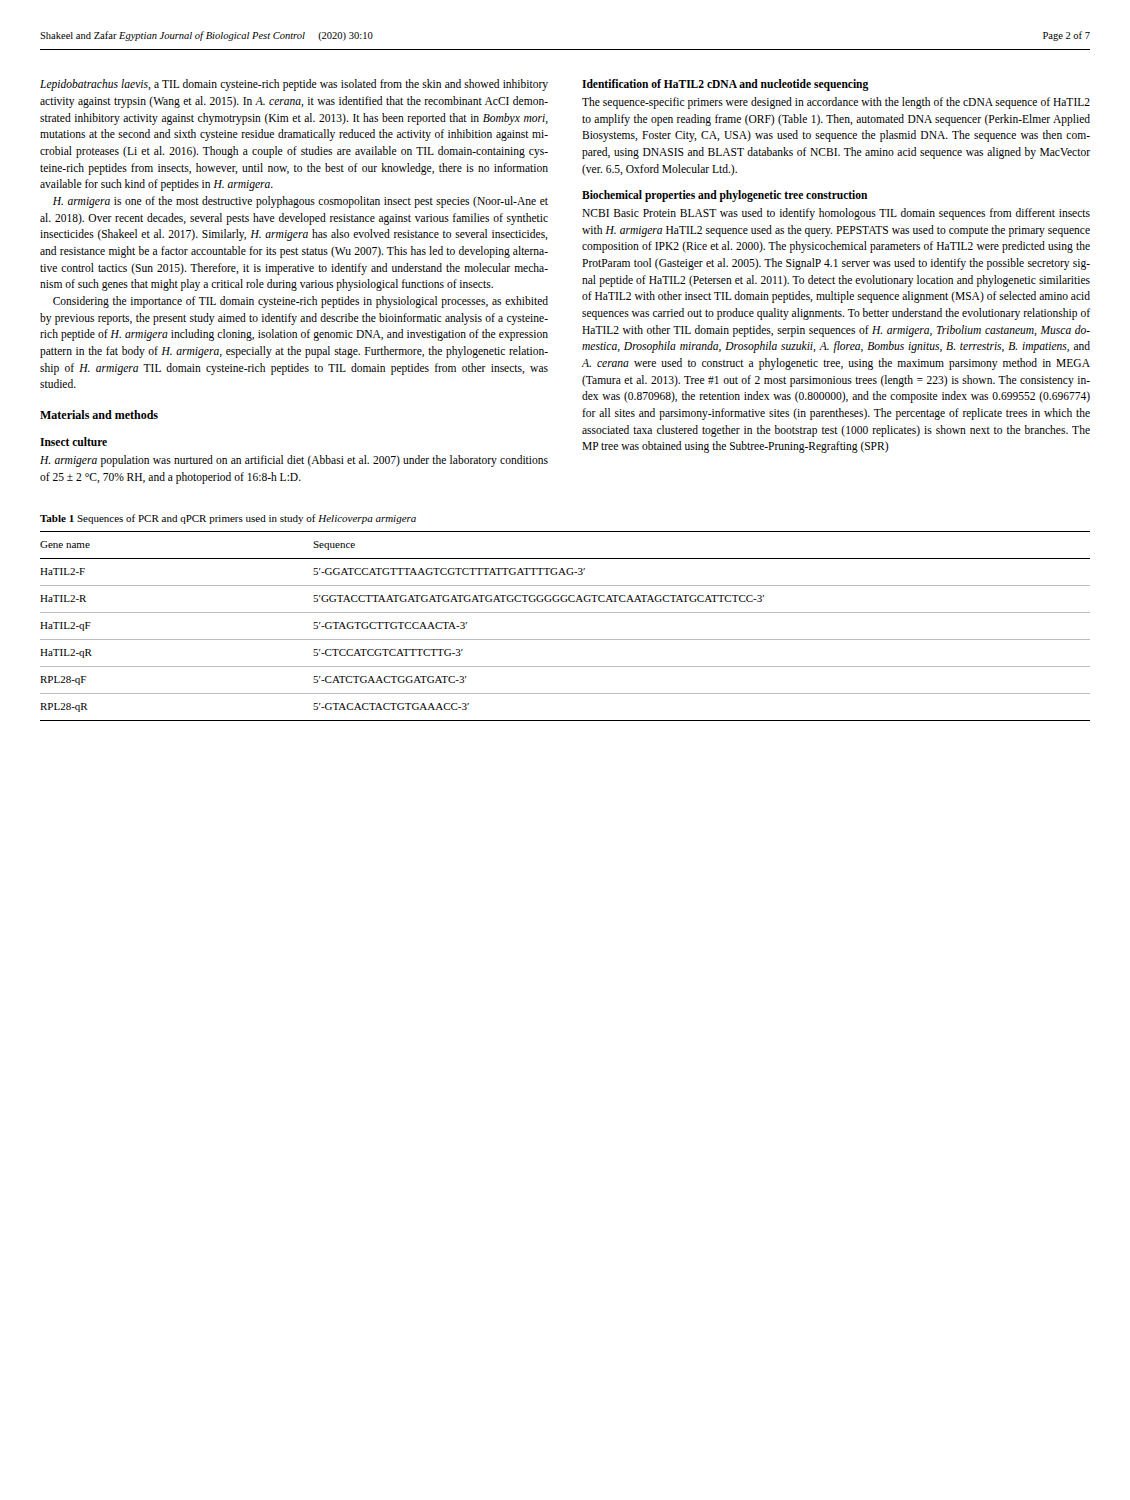Shakeel and Zafar Egyptian Journal of Biological Pest Control (2020) 30:10
Page 2 of 7
Lepidobatrachus laevis, a TIL domain cysteine-rich peptide was isolated from the skin and showed inhibitory activity against trypsin (Wang et al. 2015). In A. cerana, it was identified that the recombinant AcCI demonstrated inhibitory activity against chymotrypsin (Kim et al. 2013). It has been reported that in Bombyx mori, mutations at the second and sixth cysteine residue dramatically reduced the activity of inhibition against microbial proteases (Li et al. 2016). Though a couple of studies are available on TIL domain-containing cysteine-rich peptides from insects, however, until now, to the best of our knowledge, there is no information available for such kind of peptides in H. armigera.
H. armigera is one of the most destructive polyphagous cosmopolitan insect pest species (Noor-ul-Ane et al. 2018). Over recent decades, several pests have developed resistance against various families of synthetic insecticides (Shakeel et al. 2017). Similarly, H. armigera has also evolved resistance to several insecticides, and resistance might be a factor accountable for its pest status (Wu 2007). This has led to developing alternative control tactics (Sun 2015). Therefore, it is imperative to identify and understand the molecular mechanism of such genes that might play a critical role during various physiological functions of insects.
Considering the importance of TIL domain cysteine-rich peptides in physiological processes, as exhibited by previous reports, the present study aimed to identify and describe the bioinformatic analysis of a cysteine-rich peptide of H. armigera including cloning, isolation of genomic DNA, and investigation of the expression pattern in the fat body of H. armigera, especially at the pupal stage. Furthermore, the phylogenetic relationship of H. armigera TIL domain cysteine-rich peptides to TIL domain peptides from other insects, was studied.
Materials and methods
Insect culture
H. armigera population was nurtured on an artificial diet (Abbasi et al. 2007) under the laboratory conditions of 25 ± 2 °C, 70% RH, and a photoperiod of 16:8-h L:D.
Identification of HaTIL2 cDNA and nucleotide sequencing
The sequence-specific primers were designed in accordance with the length of the cDNA sequence of HaTIL2 to amplify the open reading frame (ORF) (Table 1). Then, automated DNA sequencer (Perkin-Elmer Applied Biosystems, Foster City, CA, USA) was used to sequence the plasmid DNA. The sequence was then compared, using DNASIS and BLAST databanks of NCBI. The amino acid sequence was aligned by MacVector (ver. 6.5, Oxford Molecular Ltd.).
Biochemical properties and phylogenetic tree construction
NCBI Basic Protein BLAST was used to identify homologous TIL domain sequences from different insects with H. armigera HaTIL2 sequence used as the query. PEPSTATS was used to compute the primary sequence composition of IPK2 (Rice et al. 2000). The physicochemical parameters of HaTIL2 were predicted using the ProtParam tool (Gasteiger et al. 2005). The SignalP 4.1 server was used to identify the possible secretory signal peptide of HaTIL2 (Petersen et al. 2011). To detect the evolutionary location and phylogenetic similarities of HaTIL2 with other insect TIL domain peptides, multiple sequence alignment (MSA) of selected amino acid sequences was carried out to produce quality alignments. To better understand the evolutionary relationship of HaTIL2 with other TIL domain peptides, serpin sequences of H. armigera, Tribolium castaneum, Musca domestica, Drosophila miranda, Drosophila suzukii, A. florea, Bombus ignitus, B. terrestris, B. impatiens, and A. cerana were used to construct a phylogenetic tree, using the maximum parsimony method in MEGA (Tamura et al. 2013). Tree #1 out of 2 most parsimonious trees (length = 223) is shown. The consistency index was (0.870968), the retention index was (0.800000), and the composite index was 0.699552 (0.696774) for all sites and parsimony-informative sites (in parentheses). The percentage of replicate trees in which the associated taxa clustered together in the bootstrap test (1000 replicates) is shown next to the branches. The MP tree was obtained using the Subtree-Pruning-Regrafting (SPR)
Table 1 Sequences of PCR and qPCR primers used in study of Helicoverpa armigera
| Gene name | Sequence |
| --- | --- |
| HaTIL2-F | 5′-GGATCCATGTTTAAGTCGTCTTTATTGATTTTGAG-3′ |
| HaTIL2-R | 5′GGTACCTTAATGATGATGATGATGATGCTGGGGGCAGTCATCAATAGCTATGCATTCTCC-3′ |
| HaTIL2-qF | 5′-GTAGTGCTTGTCCAACTA-3′ |
| HaTIL2-qR | 5′-CTCCATCGTCATTTCTTG-3′ |
| RPL28-qF | 5′-CATCTGAACTGGATGATC-3′ |
| RPL28-qR | 5′-GTACACTACTGTGAAACC-3′ |